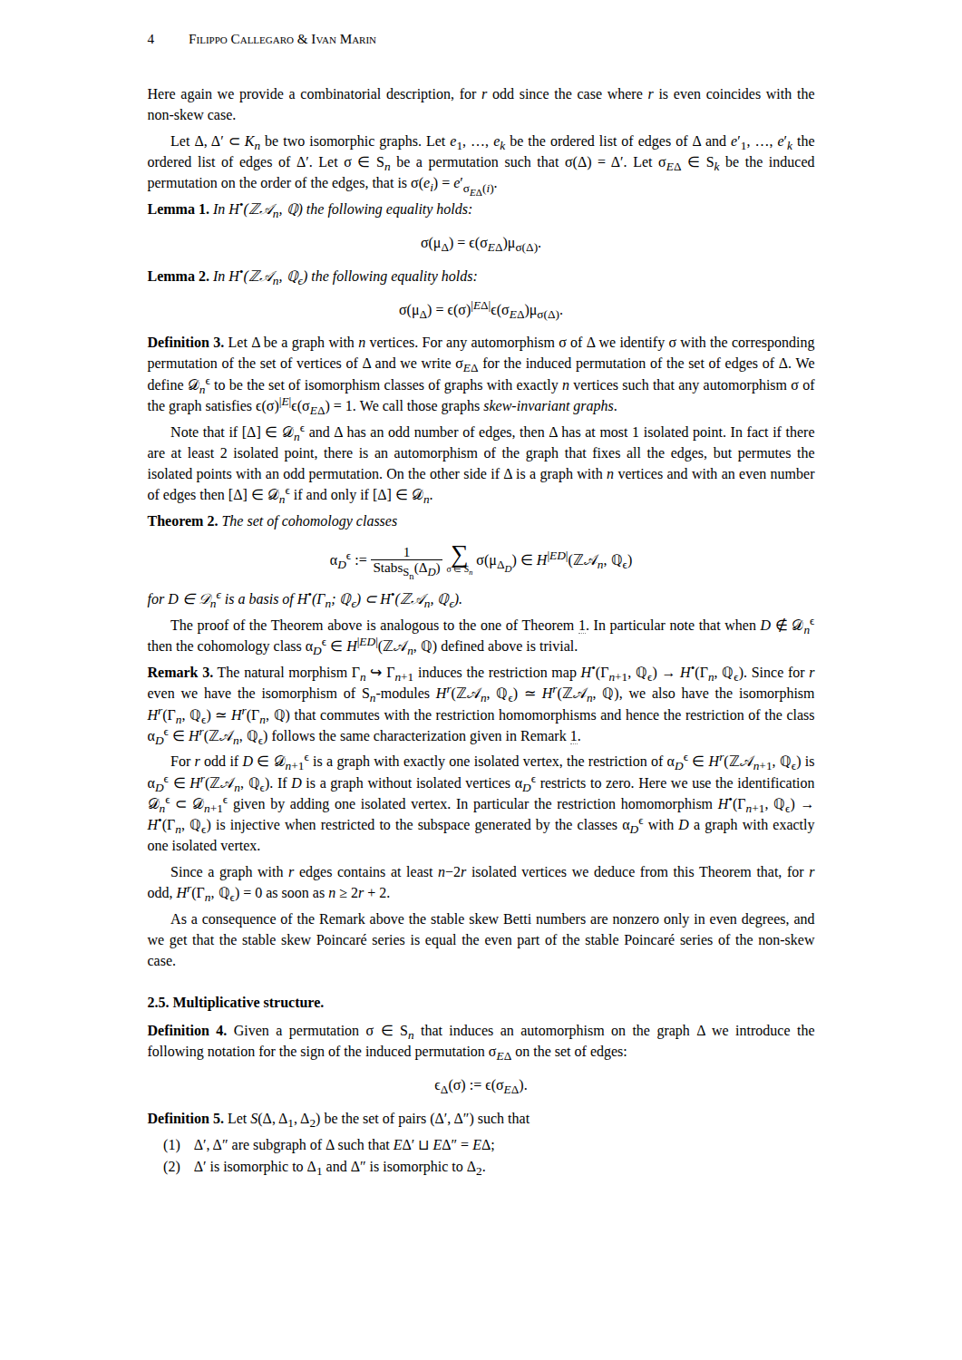4 Filippo Callegaro & Ivan Marin
Here again we provide a combinatorial description, for r odd since the case where r is even coincides with the non-skew case.
Let Δ, Δ′ ⊂ Kn be two isomorphic graphs. Let e1, …, ek be the ordered list of edges of Δ and e′1, …, e′k the ordered list of edges of Δ′. Let σ ∈ Sn be a permutation such that σ(Δ) = Δ′. Let σEΔ ∈ Sk be the induced permutation on the order of the edges, that is σ(ei) = e′σEΔ(i).
Lemma 1. In H•(ℤ𝒜n, ℚ) the following equality holds:
σ(μΔ) = ϵ(σEΔ)μσ(Δ).
Lemma 2. In H•(ℤ𝒜n, ℚϵ) the following equality holds:
σ(μΔ) = ϵ(σ)|EΔ|ϵ(σEΔ)μσ(Δ).
Definition 3. Let Δ be a graph with n vertices. For any automorphism σ of Δ we identify σ with the corresponding permutation of the set of vertices of Δ and we write σEΔ for the induced permutation of the set of edges of Δ. We define 𝒟nϵ to be the set of isomorphism classes of graphs with exactly n vertices such that any automorphism σ of the graph satisfies ϵ(σ)|E|ϵ(σEΔ) = 1. We call those graphs skew-invariant graphs.
Note that if [Δ] ∈ 𝒟nϵ and Δ has an odd number of edges, then Δ has at most 1 isolated point. In fact if there are at least 2 isolated point, there is an automorphism of the graph that fixes all the edges, but permutes the isolated points with an odd permutation. On the other side if Δ is a graph with n vertices and with an even number of edges then [Δ] ∈ 𝒟nϵ if and only if [Δ] ∈ 𝒟n.
Theorem 2. The set of cohomology classes
αDϵ := 1 StabsSn(ΔD) ∑σ ∈ Sn σ(μΔD) ∈ H|ED|(ℤ𝒜n, ℚϵ)
for D ∈ 𝒟nϵ is a basis of H•(Γn; ℚϵ) ⊂ H•(ℤ𝒜n, ℚϵ).
The proof of the Theorem above is analogous to the one of Theorem 1. In particular note that when D ∉ 𝒟nϵ then the cohomology class αDϵ ∈ H|ED|(ℤ𝒜n, ℚ) defined above is trivial.
Remark 3. The natural morphism Γn ↪ Γn+1 induces the restriction map H•(Γn+1, ℚϵ) → H•(Γn, ℚϵ). Since for r even we have the isomorphism of Sn-modules Hr(ℤ𝒜n, ℚϵ) ≃ Hr(ℤ𝒜n, ℚ), we also have the isomorphism Hr(Γn, ℚϵ) ≃ Hr(Γn, ℚ) that commutes with the restriction homomorphisms and hence the restriction of the class αDϵ ∈ Hr(ℤ𝒜n, ℚϵ) follows the same characterization given in Remark 1.
For r odd if D ∈ 𝒟n+1ϵ is a graph with exactly one isolated vertex, the restriction of αDϵ ∈ Hr(ℤ𝒜n+1, ℚϵ) is αDϵ ∈ Hr(ℤ𝒜n, ℚϵ). If D is a graph without isolated vertices αDϵ restricts to zero. Here we use the identification 𝒟nϵ ⊂ 𝒟n+1ϵ given by adding one isolated vertex. In particular the restriction homomorphism H•(Γn+1, ℚϵ) → H•(Γn, ℚϵ) is injective when restricted to the subspace generated by the classes αDϵ with D a graph with exactly one isolated vertex.
Since a graph with r edges contains at least n−2r isolated vertices we deduce from this Theorem that, for r odd, Hr(Γn, ℚϵ) = 0 as soon as n ≥ 2r + 2.
As a consequence of the Remark above the stable skew Betti numbers are nonzero only in even degrees, and we get that the stable skew Poincaré series is equal the even part of the stable Poincaré series of the non-skew case.
2.5. Multiplicative structure.
Definition 4. Given a permutation σ ∈ Sn that induces an automorphism on the graph Δ we introduce the following notation for the sign of the induced permutation σEΔ on the set of edges:
ϵΔ(σ) := ϵ(σEΔ).
Definition 5. Let S(Δ, Δ1, Δ2) be the set of pairs (Δ′, Δ″) such that
Δ′, Δ″ are subgraph of Δ such that EΔ′ ⊔ EΔ″ = EΔ;
Δ′ is isomorphic to Δ1 and Δ″ is isomorphic to Δ2.